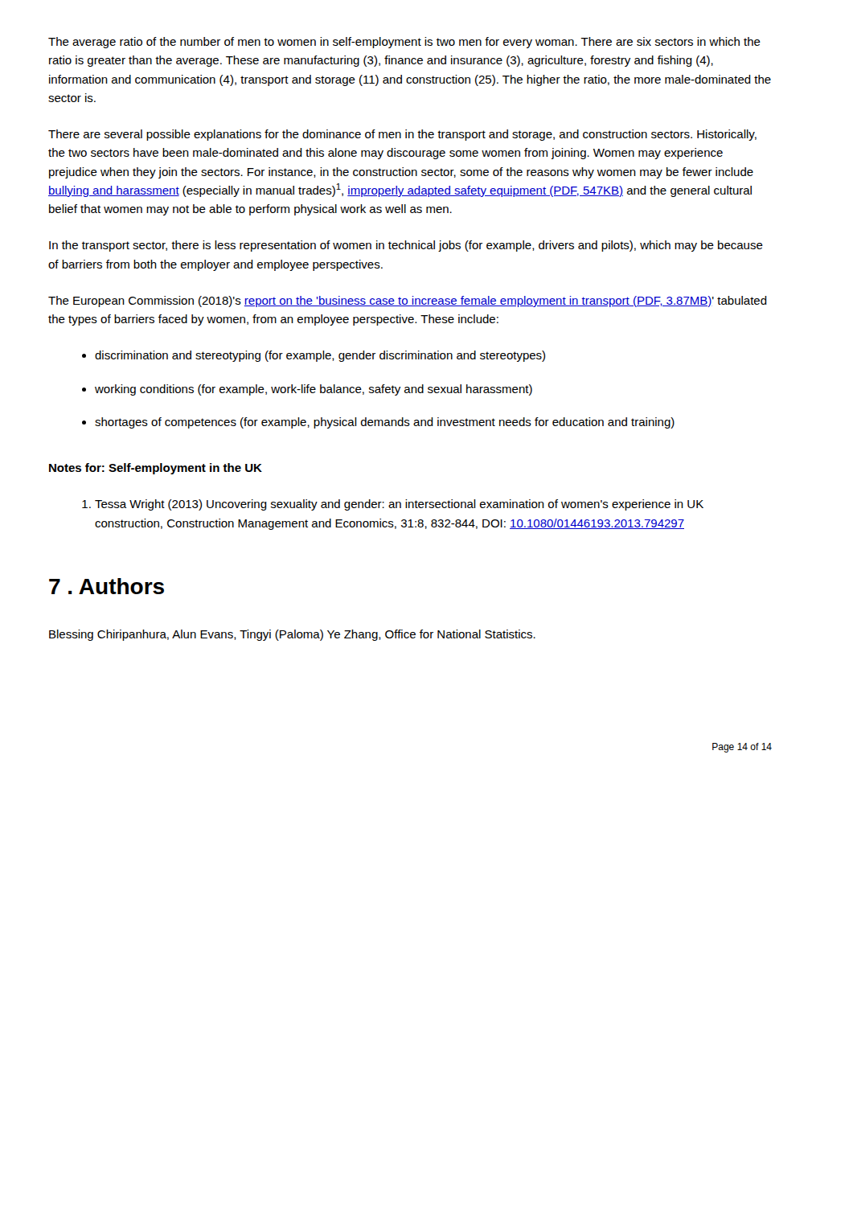The average ratio of the number of men to women in self-employment is two men for every woman. There are six sectors in which the ratio is greater than the average. These are manufacturing (3), finance and insurance (3), agriculture, forestry and fishing (4), information and communication (4), transport and storage (11) and construction (25). The higher the ratio, the more male-dominated the sector is.
There are several possible explanations for the dominance of men in the transport and storage, and construction sectors. Historically, the two sectors have been male-dominated and this alone may discourage some women from joining. Women may experience prejudice when they join the sectors. For instance, in the construction sector, some of the reasons why women may be fewer include bullying and harassment (especially in manual trades)1, improperly adapted safety equipment (PDF, 547KB) and the general cultural belief that women may not be able to perform physical work as well as men.
In the transport sector, there is less representation of women in technical jobs (for example, drivers and pilots), which may be because of barriers from both the employer and employee perspectives.
The European Commission (2018)'s report on the 'business case to increase female employment in transport (PDF, 3.87MB)' tabulated the types of barriers faced by women, from an employee perspective. These include:
discrimination and stereotyping (for example, gender discrimination and stereotypes)
working conditions (for example, work-life balance, safety and sexual harassment)
shortages of competences (for example, physical demands and investment needs for education and training)
Notes for: Self-employment in the UK
Tessa Wright (2013) Uncovering sexuality and gender: an intersectional examination of women's experience in UK construction, Construction Management and Economics, 31:8, 832-844, DOI: 10.1080/01446193.2013.794297
7 . Authors
Blessing Chiripanhura, Alun Evans, Tingyi (Paloma) Ye Zhang, Office for National Statistics.
Page 14 of 14